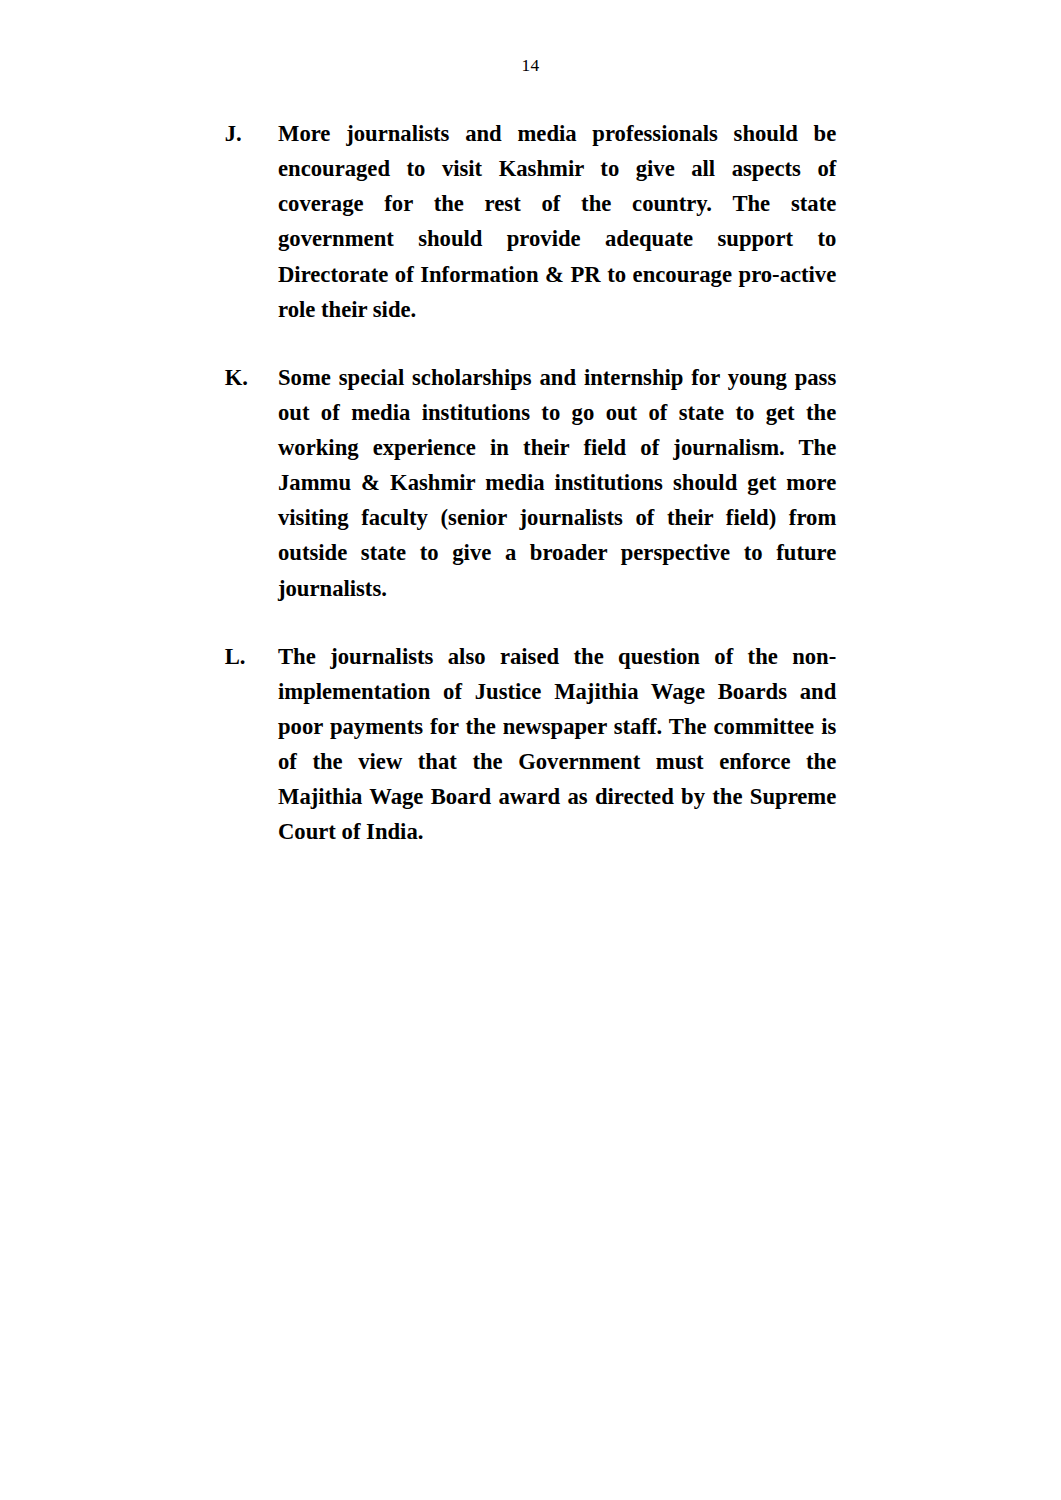14
J. More journalists and media professionals should be encouraged to visit Kashmir to give all aspects of coverage for the rest of the country. The state government should provide adequate support to Directorate of Information & PR to encourage pro-active role their side.
K. Some special scholarships and internship for young pass out of media institutions to go out of state to get the working experience in their field of journalism. The Jammu & Kashmir media institutions should get more visiting faculty (senior journalists of their field) from outside state to give a broader perspective to future journalists.
L. The journalists also raised the question of the non-implementation of Justice Majithia Wage Boards and poor payments for the newspaper staff. The committee is of the view that the Government must enforce the Majithia Wage Board award as directed by the Supreme Court of India.